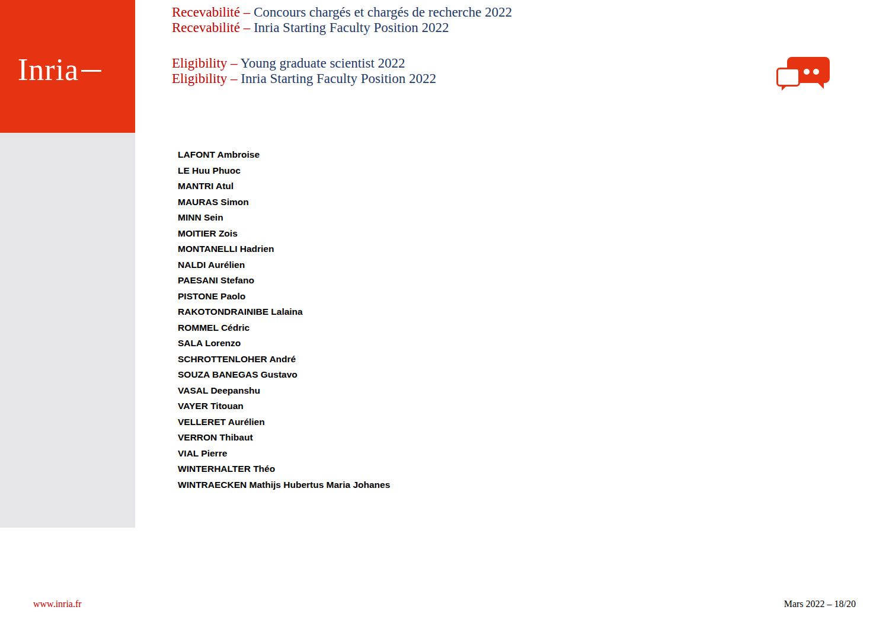Inria
Recevabilité – Concours chargés et chargés de recherche 2022
Recevabilité – Inria Starting Faculty Position 2022
Eligibility – Young graduate scientist 2022
Eligibility – Inria Starting Faculty Position 2022
LAFONT Ambroise
LE Huu Phuoc
MANTRI Atul
MAURAS Simon
MINN Sein
MOITIER Zois
MONTANELLI Hadrien
NALDI Aurélien
PAESANI Stefano
PISTONE Paolo
RAKOTONDRAINIBE Lalaina
ROMMEL Cédric
SALA Lorenzo
SCHROTTENLOHER André
SOUZA BANEGAS Gustavo
VASAL Deepanshu
VAYER Titouan
VELLERET Aurélien
VERRON Thibaut
VIAL Pierre
WINTERHALTER Théo
WINTRAECKEN Mathijs Hubertus Maria Johanes
www.inria.fr
Mars 2022 – 18/20